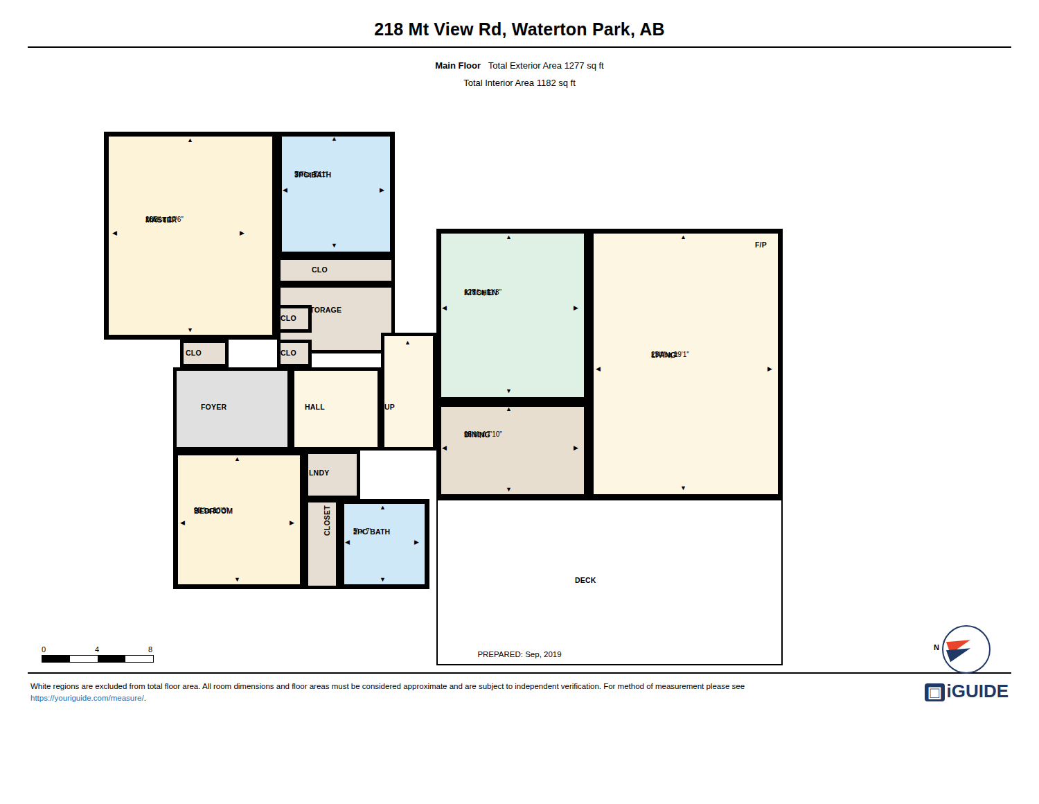218 Mt View Rd, Waterton Park, AB
Main Floor Total Exterior Area 1277 sq ft
Total Interior Area 1182 sq ft
MASTER
13'3" x 17'6"
209 sq ft
▶
◀
▲
▼
3PC BATH
9'4" x 7'11"
74 sq ft
◀
▶
▲
▼
CLO
STORAGE
CLO
CLO
CLO
FOYER
HALL
UP
▲
PNTR
KITCHEN
12'1" x 11'3"
128 sq ft
◀
▶
▲
▼
DINING
12'1" x 7'10"
95 sq ft
◀
▶
▲
▼
LIVING
13'4" x 19'1"
254 sq ft
◀
▶
▲
▼
F/P
BEDROOM
9'4" x 10'3"
96 sq ft
◀
▶
▲
▼
LNDY
CLOSET
2PC BATH
5' x 7'
◀
▶
▲
▼
DECK
048
ft
PREPARED: Sep, 2019
N
White regions are excluded from total floor area. All room dimensions and floor areas must be considered approximate and are subject to independent verification. For method of measurement please see https://youriguide.com/measure/.
▣i GUIDE